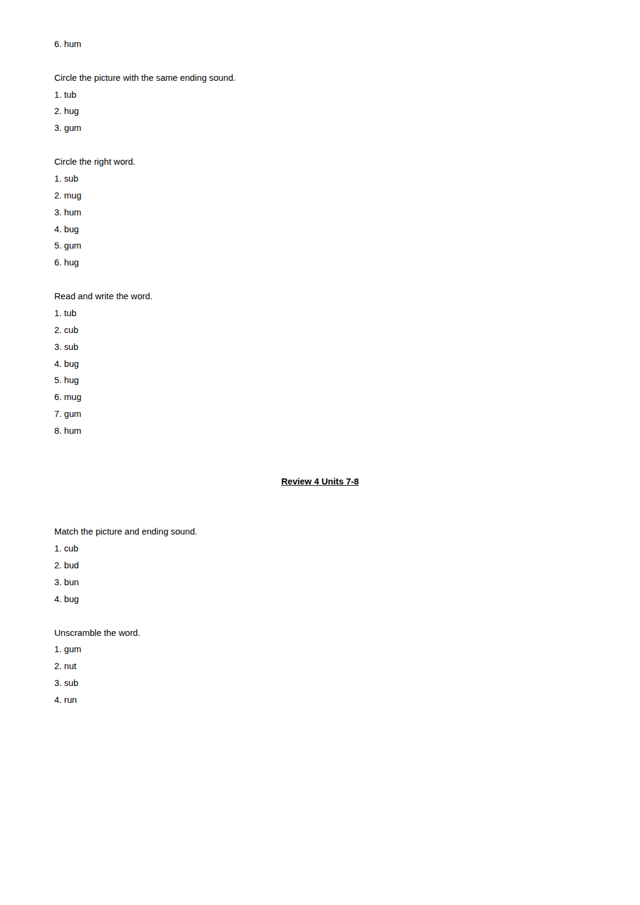6. hum
Circle the picture with the same ending sound.
1. tub
2. hug
3. gum
Circle the right word.
1. sub
2. mug
3. hum
4. bug
5. gum
6. hug
Read and write the word.
1. tub
2. cub
3. sub
4. bug
5. hug
6. mug
7. gum
8. hum
Review 4 Units 7-8
Match the picture and ending sound.
1. cub
2. bud
3. bun
4. bug
Unscramble the word.
1. gum
2. nut
3. sub
4. run